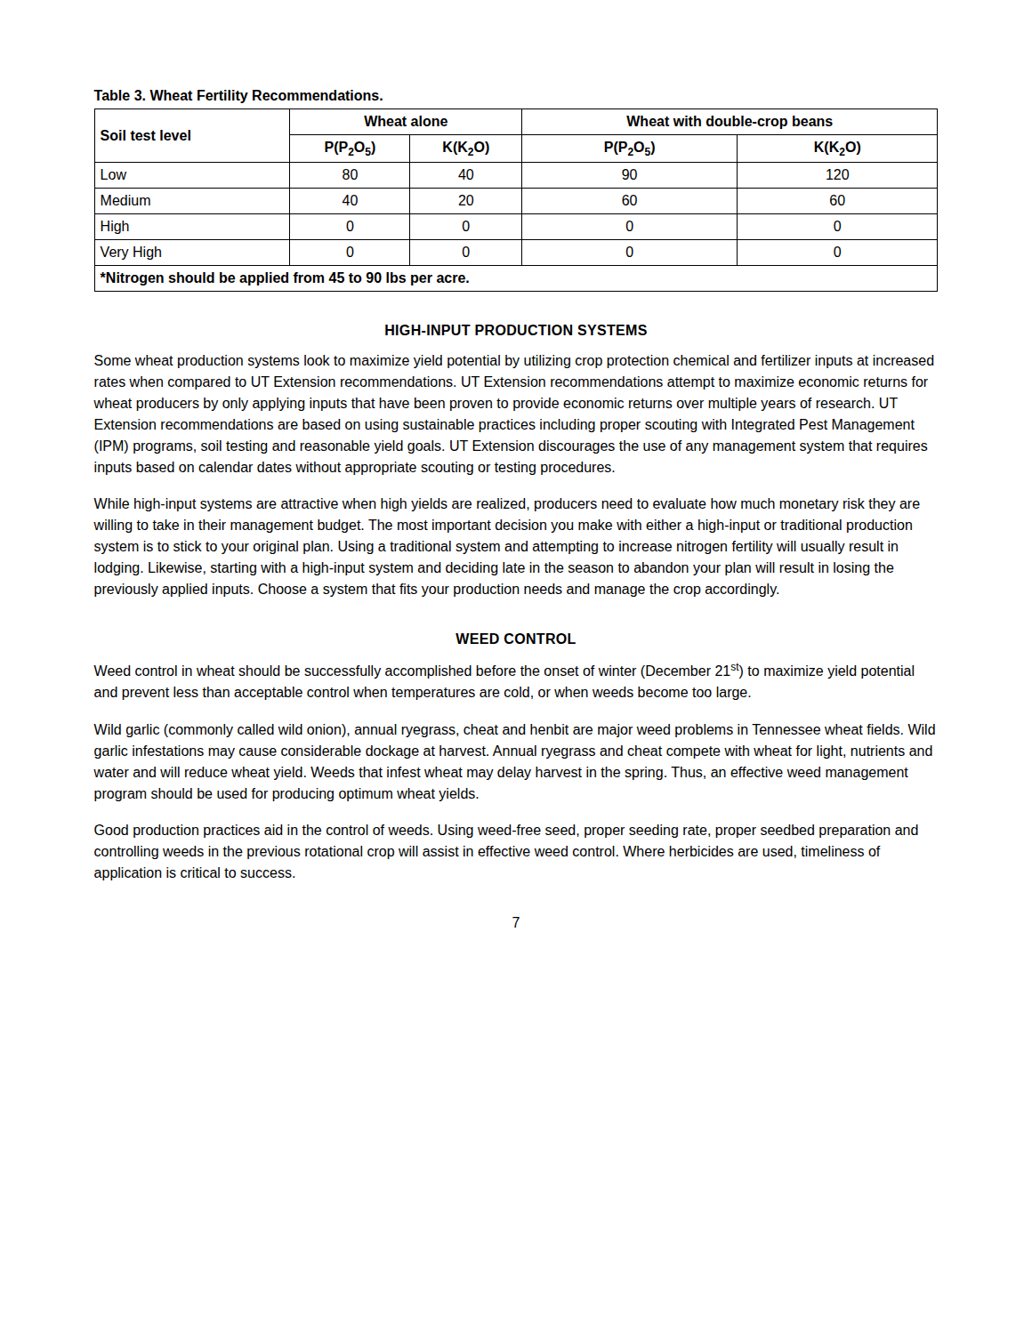Table 3. Wheat Fertility Recommendations.
| Soil test level | Wheat alone | Wheat with double-crop beans |
| --- | --- | --- |
| P(P 2 O 5 ) | K(K 2 O) | P(P 2 O 5 ) | K(K 2 O) |
| Low | 80 | 40 | 90 | 120 |
| Medium | 40 | 20 | 60 | 60 |
| High | 0 | 0 | 0 | 0 |
| Very High | 0 | 0 | 0 | 0 |
| *Nitrogen should be applied from 45 to 90 lbs per acre. |
HIGH-INPUT PRODUCTION SYSTEMS
Some wheat production systems look to maximize yield potential by utilizing crop protection chemical and fertilizer inputs at increased rates when compared to UT Extension recommendations. UT Extension recommendations attempt to maximize economic returns for wheat producers by only applying inputs that have been proven to provide economic returns over multiple years of research. UT Extension recommendations are based on using sustainable practices including proper scouting with Integrated Pest Management (IPM) programs, soil testing and reasonable yield goals. UT Extension discourages the use of any management system that requires inputs based on calendar dates without appropriate scouting or testing procedures.
While high-input systems are attractive when high yields are realized, producers need to evaluate how much monetary risk they are willing to take in their management budget. The most important decision you make with either a high-input or traditional production system is to stick to your original plan. Using a traditional system and attempting to increase nitrogen fertility will usually result in lodging. Likewise, starting with a high-input system and deciding late in the season to abandon your plan will result in losing the previously applied inputs. Choose a system that fits your production needs and manage the crop accordingly.
WEED CONTROL
Weed control in wheat should be successfully accomplished before the onset of winter (December 21st) to maximize yield potential and prevent less than acceptable control when temperatures are cold, or when weeds become too large.
Wild garlic (commonly called wild onion), annual ryegrass, cheat and henbit are major weed problems in Tennessee wheat fields. Wild garlic infestations may cause considerable dockage at harvest. Annual ryegrass and cheat compete with wheat for light, nutrients and water and will reduce wheat yield. Weeds that infest wheat may delay harvest in the spring. Thus, an effective weed management program should be used for producing optimum wheat yields.
Good production practices aid in the control of weeds. Using weed-free seed, proper seeding rate, proper seedbed preparation and controlling weeds in the previous rotational crop will assist in effective weed control. Where herbicides are used, timeliness of application is critical to success.
7